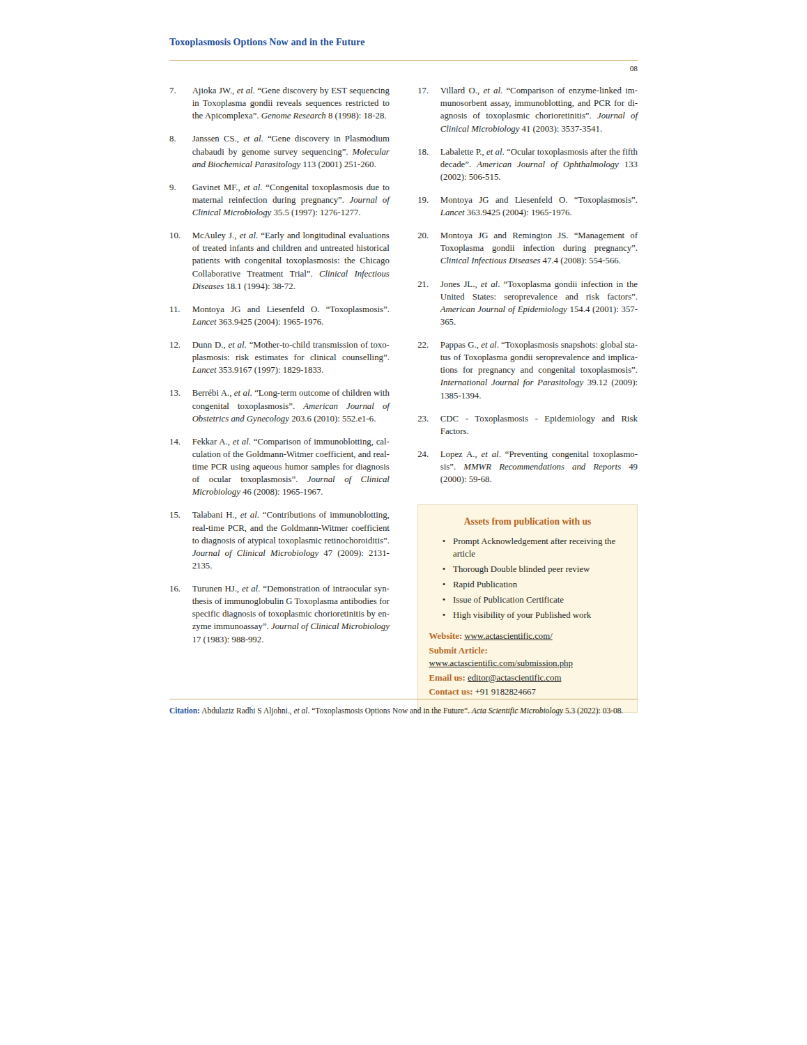Toxoplasmosis Options Now and in the Future
08
7. Ajioka JW., et al. “Gene discovery by EST sequencing in Toxoplasma gondii reveals sequences restricted to the Apicomplexa”. Genome Research 8 (1998): 18-28.
8. Janssen CS., et al. “Gene discovery in Plasmodium chabaudi by genome survey sequencing”. Molecular and Biochemical Parasitology 113 (2001) 251-260.
9. Gavinet MF., et al. “Congenital toxoplasmosis due to maternal reinfection during pregnancy”. Journal of Clinical Microbiology 35.5 (1997): 1276-1277.
10. McAuley J., et al. “Early and longitudinal evaluations of treated infants and children and untreated historical patients with congenital toxoplasmosis: the Chicago Collaborative Treatment Trial”. Clinical Infectious Diseases 18.1 (1994): 38-72.
11. Montoya JG and Liesenfeld O. “Toxoplasmosis”. Lancet 363.9425 (2004): 1965-1976.
12. Dunn D., et al. “Mother-to-child transmission of toxoplasmosis: risk estimates for clinical counselling”. Lancet 353.9167 (1997): 1829-1833.
13. Berrébi A., et al. “Long-term outcome of children with congenital toxoplasmosis”. American Journal of Obstetrics and Gynecology 203.6 (2010): 552.e1-6.
14. Fekkar A., et al. “Comparison of immunoblotting, calculation of the Goldmann-Witmer coefficient, and real-time PCR using aqueous humor samples for diagnosis of ocular toxoplasmosis”. Journal of Clinical Microbiology 46 (2008): 1965-1967.
15. Talabani H., et al. “Contributions of immunoblotting, real-time PCR, and the Goldmann-Witmer coefficient to diagnosis of atypical toxoplasmic retinochoroiditis”. Journal of Clinical Microbiology 47 (2009): 2131-2135.
16. Turunen HJ., et al. “Demonstration of intraocular synthesis of immunoglobulin G Toxoplasma antibodies for specific diagnosis of toxoplasmic chorioretinitis by enzyme immunoassay”. Journal of Clinical Microbiology 17 (1983): 988-992.
17. Villard O., et al. “Comparison of enzyme-linked immunosorbent assay, immunoblotting, and PCR for diagnosis of toxoplasmic chorioretinitis”. Journal of Clinical Microbiology 41 (2003): 3537-3541.
18. Labalette P., et al. “Ocular toxoplasmosis after the fifth decade”. American Journal of Ophthalmology 133 (2002): 506-515.
19. Montoya JG and Liesenfeld O. “Toxoplasmosis”. Lancet 363.9425 (2004): 1965-1976.
20. Montoya JG and Remington JS. “Management of Toxoplasma gondii infection during pregnancy”. Clinical Infectious Diseases 47.4 (2008): 554-566.
21. Jones JL., et al. “Toxoplasma gondii infection in the United States: seroprevalence and risk factors”. American Journal of Epidemiology 154.4 (2001): 357-365.
22. Pappas G., et al. “Toxoplasmosis snapshots: global status of Toxoplasma gondii seroprevalence and implications for pregnancy and congenital toxoplasmosis”. International Journal for Parasitology 39.12 (2009): 1385-1394.
23. CDC - Toxoplasmosis - Epidemiology and Risk Factors.
24. Lopez A., et al. “Preventing congenital toxoplasmosis”. MMWR Recommendations and Reports 49 (2000): 59-68.
Assets from publication with us
Prompt Acknowledgement after receiving the article
Thorough Double blinded peer review
Rapid Publication
Issue of Publication Certificate
High visibility of your Published work
Website: www.actascientific.com/
Submit Article: www.actascientific.com/submission.php
Email us: editor@actascientific.com
Contact us: +91 9182824667
Citation: Abdulaziz Radhi S Aljohni., et al. “Toxoplasmosis Options Now and in the Future”. Acta Scientific Microbiology 5.3 (2022): 03-08.